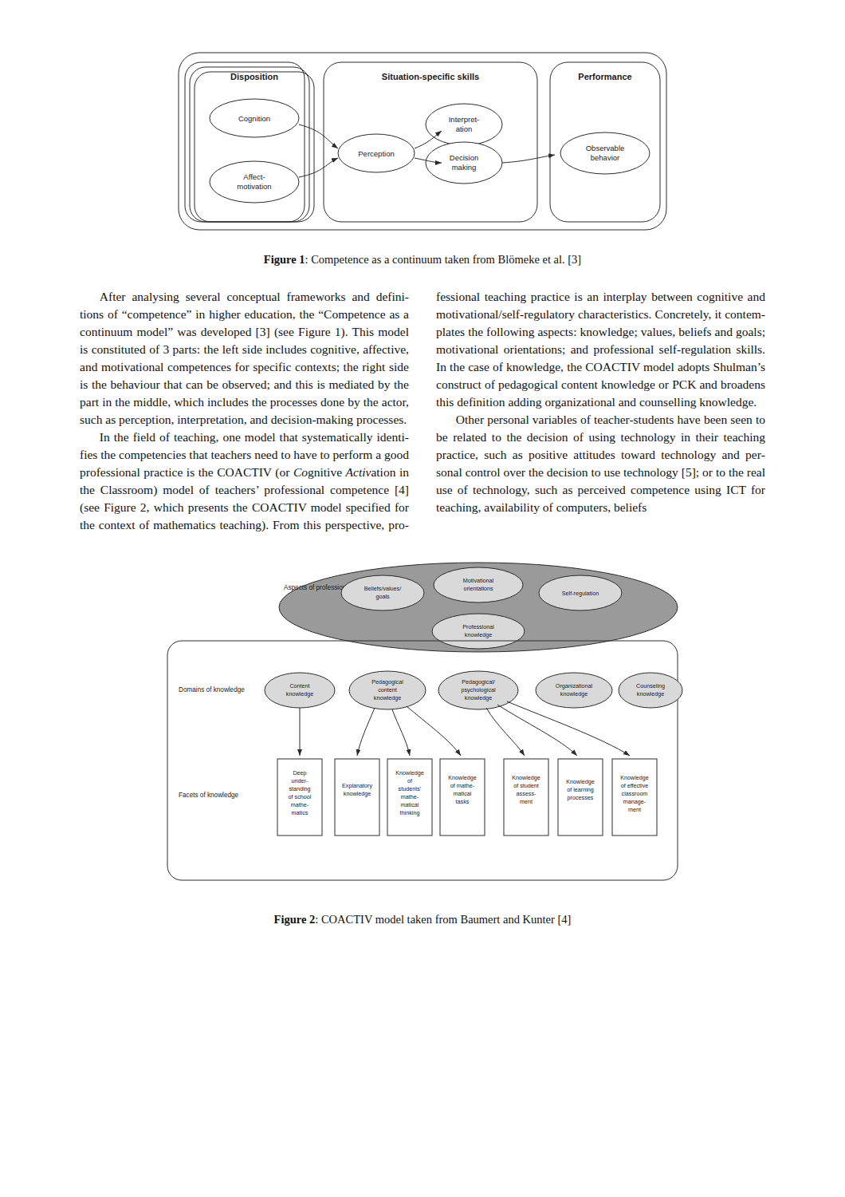Disposition Situation-specific skills Performance Cognition Affect- motivation Perception Interpret- ation Decision making Observable behavior
Figure 1: Competence as a continuum taken from Blömeke et al. [3]
After analysing several conceptual frameworks and definitions of “competence” in higher education, the “Competence as a continuum model” was developed [3] (see Figure 1). This model is constituted of 3 parts: the left side includes cognitive, affective, and motivational competences for specific contexts; the right side is the behaviour that can be observed; and this is mediated by the part in the middle, which includes the processes done by the actor, such as perception, interpretation, and decision-making processes.
In the field of teaching, one model that systematically identifies the competencies that teachers need to have to perform a good professional practice is the COACTIV (or Cognitive Activation in the Classroom) model of teachers’ professional competence [4] (see Figure 2, which presents the COACTIV model specified for the context of mathematics teaching). From this perspective, professional teaching practice is an interplay between cognitive and motivational/self-regulatory characteristics. Concretely, it contemplates the following aspects: knowledge; values, beliefs and goals; motivational orientations; and professional self-regulation skills. In the case of knowledge, the COACTIV model adopts Shulman’s construct of pedagogical content knowledge or PCK and broadens this definition adding organizational and counselling knowledge.
Other personal variables of teacher-students have been seen to be related to the decision of using technology in their teaching practice, such as positive attitudes toward technology and personal control over the decision to use technology [5]; or to the real use of technology, such as perceived competence using ICT for teaching, availability of computers, beliefs
Aspects of professional competence Beliefs/values/ goals Motivational orientations Self-regulation Professional knowledge Domains of knowledge Facets of knowledge Content knowledge Pedagogical content knowledge Pedagogical/ psychological knowledge Organizational knowledge Counseling knowledge Deep under- standing of school mathe- matics Explanatory knowledge Knowledge of students’ mathe- matical thinking Knowledge of mathe- matical tasks Knowledge of student assess- ment Knowledge of learning processes Knowledge of effective classroom manage- ment
Figure 2: COACTIV model taken from Baumert and Kunter [4]